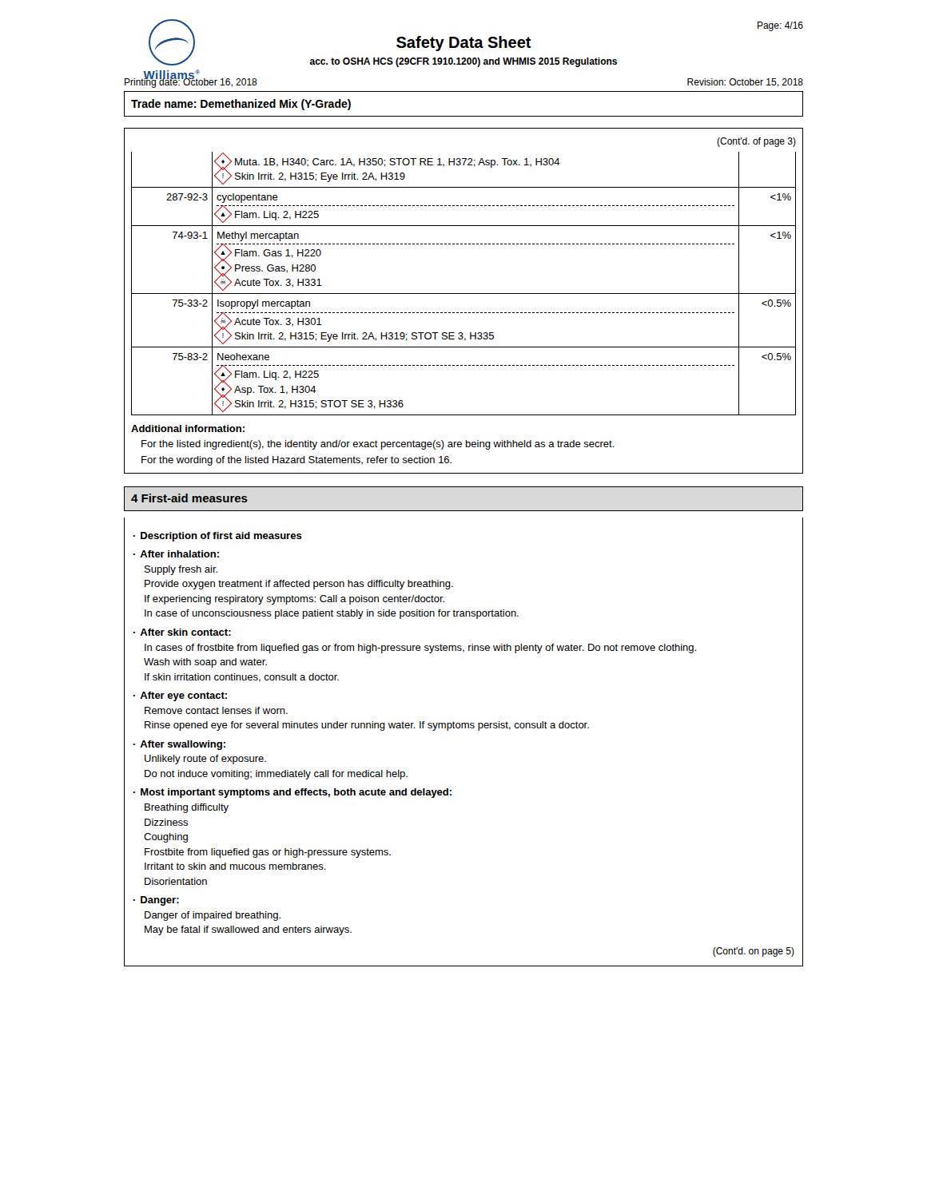Williams®
Page: 4/16
Safety Data Sheet
acc. to OSHA HCS (29CFR 1910.1200) and WHMIS 2015 Regulations
Printing date: October 16, 2018
Revision: October 15, 2018
Trade name: Demethanized Mix (Y-Grade)
(Cont'd. of page 3)
| | ♦ Muta. 1B, H340; Carc. 1A, H350; STOT RE 1, H372; Asp. Tox. 1, H304 ! Skin Irrit. 2, H315; Eye Irrit. 2A, H319 | |
| 287-92-3 | cyclopentane ▲ Flam. Liq. 2, H225 | <1% |
| 74-93-1 | Methyl mercaptan ▲ Flam. Gas 1, H220 ● Press. Gas, H280 ☠ Acute Tox. 3, H331 | <1% |
| 75-33-2 | Isopropyl mercaptan ☠ Acute Tox. 3, H301 ! Skin Irrit. 2, H315; Eye Irrit. 2A, H319; STOT SE 3, H335 | <0.5% |
| 75-83-2 | Neohexane ▲ Flam. Liq. 2, H225 ♦ Asp. Tox. 1, H304 ! Skin Irrit. 2, H315; STOT SE 3, H336 | <0.5% |
Additional information:
For the listed ingredient(s), the identity and/or exact percentage(s) are being withheld as a trade secret.
For the wording of the listed Hazard Statements, refer to section 16.
4 First-aid measures
Description of first aid measures
After inhalation:
Supply fresh air.
Provide oxygen treatment if affected person has difficulty breathing.
If experiencing respiratory symptoms: Call a poison center/doctor.
In case of unconsciousness place patient stably in side position for transportation.
After skin contact:
In cases of frostbite from liquefied gas or from high-pressure systems, rinse with plenty of water. Do not remove clothing.
Wash with soap and water.
If skin irritation continues, consult a doctor.
After eye contact:
Remove contact lenses if worn.
Rinse opened eye for several minutes under running water. If symptoms persist, consult a doctor.
After swallowing:
Unlikely route of exposure.
Do not induce vomiting; immediately call for medical help.
Most important symptoms and effects, both acute and delayed:
Breathing difficulty
Dizziness
Coughing
Frostbite from liquefied gas or high-pressure systems.
Irritant to skin and mucous membranes.
Disorientation
Danger:
Danger of impaired breathing.
May be fatal if swallowed and enters airways.
(Cont'd. on page 5)